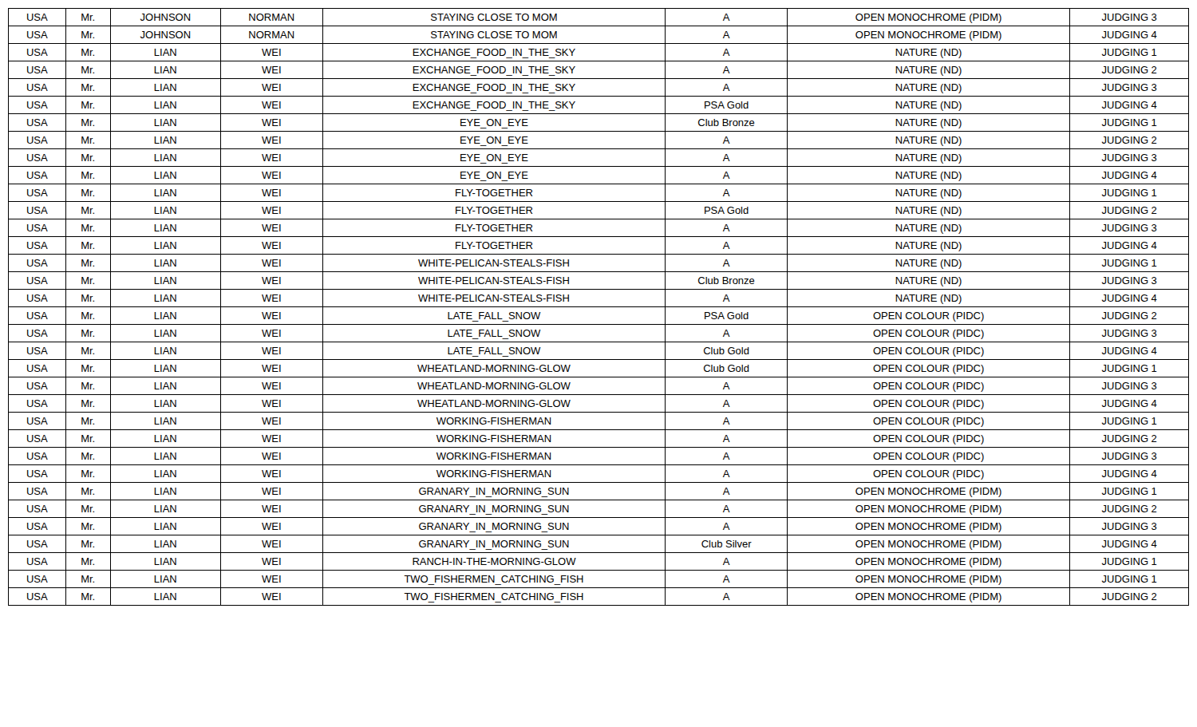| USA | Mr. | JOHNSON | NORMAN | STAYING CLOSE TO MOM | A | OPEN MONOCHROME (PIDM) | JUDGING 3 |
| USA | Mr. | JOHNSON | NORMAN | STAYING CLOSE TO MOM | A | OPEN MONOCHROME (PIDM) | JUDGING 4 |
| USA | Mr. | LIAN | WEI | EXCHANGE_FOOD_IN_THE_SKY | A | NATURE (ND) | JUDGING 1 |
| USA | Mr. | LIAN | WEI | EXCHANGE_FOOD_IN_THE_SKY | A | NATURE (ND) | JUDGING 2 |
| USA | Mr. | LIAN | WEI | EXCHANGE_FOOD_IN_THE_SKY | A | NATURE (ND) | JUDGING 3 |
| USA | Mr. | LIAN | WEI | EXCHANGE_FOOD_IN_THE_SKY | PSA Gold | NATURE (ND) | JUDGING 4 |
| USA | Mr. | LIAN | WEI | EYE_ON_EYE | Club Bronze | NATURE (ND) | JUDGING 1 |
| USA | Mr. | LIAN | WEI | EYE_ON_EYE | A | NATURE (ND) | JUDGING 2 |
| USA | Mr. | LIAN | WEI | EYE_ON_EYE | A | NATURE (ND) | JUDGING 3 |
| USA | Mr. | LIAN | WEI | EYE_ON_EYE | A | NATURE (ND) | JUDGING 4 |
| USA | Mr. | LIAN | WEI | FLY-TOGETHER | A | NATURE (ND) | JUDGING 1 |
| USA | Mr. | LIAN | WEI | FLY-TOGETHER | PSA Gold | NATURE (ND) | JUDGING 2 |
| USA | Mr. | LIAN | WEI | FLY-TOGETHER | A | NATURE (ND) | JUDGING 3 |
| USA | Mr. | LIAN | WEI | FLY-TOGETHER | A | NATURE (ND) | JUDGING 4 |
| USA | Mr. | LIAN | WEI | WHITE-PELICAN-STEALS-FISH | A | NATURE (ND) | JUDGING 1 |
| USA | Mr. | LIAN | WEI | WHITE-PELICAN-STEALS-FISH | Club Bronze | NATURE (ND) | JUDGING 3 |
| USA | Mr. | LIAN | WEI | WHITE-PELICAN-STEALS-FISH | A | NATURE (ND) | JUDGING 4 |
| USA | Mr. | LIAN | WEI | LATE_FALL_SNOW | PSA Gold | OPEN COLOUR (PIDC) | JUDGING 2 |
| USA | Mr. | LIAN | WEI | LATE_FALL_SNOW | A | OPEN COLOUR (PIDC) | JUDGING 3 |
| USA | Mr. | LIAN | WEI | LATE_FALL_SNOW | Club Gold | OPEN COLOUR (PIDC) | JUDGING 4 |
| USA | Mr. | LIAN | WEI | WHEATLAND-MORNING-GLOW | Club Gold | OPEN COLOUR (PIDC) | JUDGING 1 |
| USA | Mr. | LIAN | WEI | WHEATLAND-MORNING-GLOW | A | OPEN COLOUR (PIDC) | JUDGING 3 |
| USA | Mr. | LIAN | WEI | WHEATLAND-MORNING-GLOW | A | OPEN COLOUR (PIDC) | JUDGING 4 |
| USA | Mr. | LIAN | WEI | WORKING-FISHERMAN | A | OPEN COLOUR (PIDC) | JUDGING 1 |
| USA | Mr. | LIAN | WEI | WORKING-FISHERMAN | A | OPEN COLOUR (PIDC) | JUDGING 2 |
| USA | Mr. | LIAN | WEI | WORKING-FISHERMAN | A | OPEN COLOUR (PIDC) | JUDGING 3 |
| USA | Mr. | LIAN | WEI | WORKING-FISHERMAN | A | OPEN COLOUR (PIDC) | JUDGING 4 |
| USA | Mr. | LIAN | WEI | GRANARY_IN_MORNING_SUN | A | OPEN MONOCHROME (PIDM) | JUDGING 1 |
| USA | Mr. | LIAN | WEI | GRANARY_IN_MORNING_SUN | A | OPEN MONOCHROME (PIDM) | JUDGING 2 |
| USA | Mr. | LIAN | WEI | GRANARY_IN_MORNING_SUN | A | OPEN MONOCHROME (PIDM) | JUDGING 3 |
| USA | Mr. | LIAN | WEI | GRANARY_IN_MORNING_SUN | Club Silver | OPEN MONOCHROME (PIDM) | JUDGING 4 |
| USA | Mr. | LIAN | WEI | RANCH-IN-THE-MORNING-GLOW | A | OPEN MONOCHROME (PIDM) | JUDGING 1 |
| USA | Mr. | LIAN | WEI | TWO_FISHERMEN_CATCHING_FISH | A | OPEN MONOCHROME (PIDM) | JUDGING 1 |
| USA | Mr. | LIAN | WEI | TWO_FISHERMEN_CATCHING_FISH | A | OPEN MONOCHROME (PIDM) | JUDGING 2 |